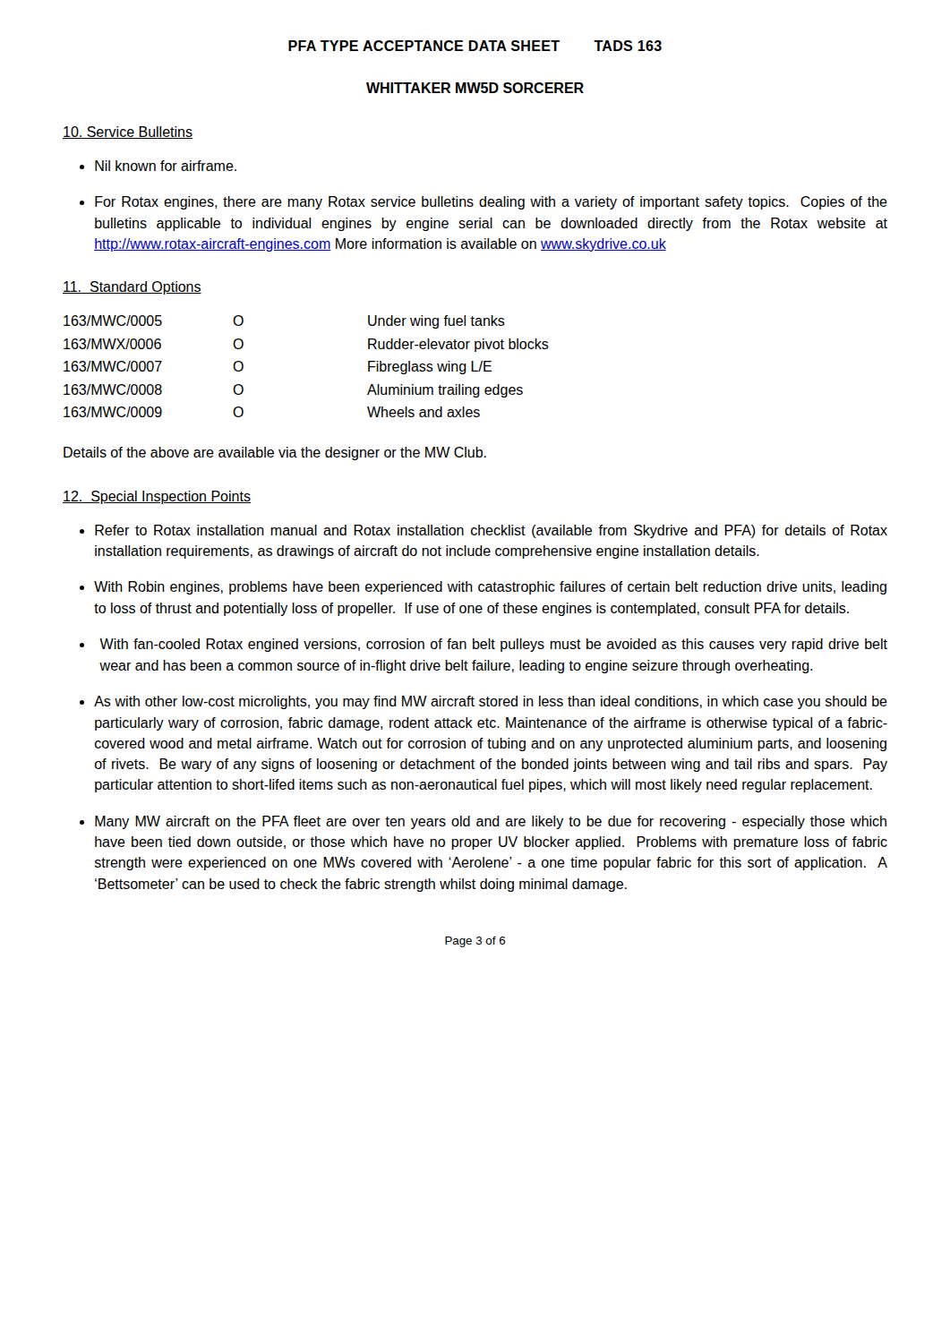PFA TYPE ACCEPTANCE DATA SHEET TADS 163
WHITTAKER MW5D SORCERER
10. Service Bulletins
Nil known for airframe.
For Rotax engines, there are many Rotax service bulletins dealing with a variety of important safety topics. Copies of the bulletins applicable to individual engines by engine serial can be downloaded directly from the Rotax website at http://www.rotax-aircraft-engines.com More information is available on www.skydrive.co.uk
11. Standard Options
| 163/MWC/0005 | O | Under wing fuel tanks |
| 163/MWX/0006 | O | Rudder-elevator pivot blocks |
| 163/MWC/0007 | O | Fibreglass wing L/E |
| 163/MWC/0008 | O | Aluminium trailing edges |
| 163/MWC/0009 | O | Wheels and axles |
Details of the above are available via the designer or the MW Club.
12. Special Inspection Points
Refer to Rotax installation manual and Rotax installation checklist (available from Skydrive and PFA) for details of Rotax installation requirements, as drawings of aircraft do not include comprehensive engine installation details.
With Robin engines, problems have been experienced with catastrophic failures of certain belt reduction drive units, leading to loss of thrust and potentially loss of propeller. If use of one of these engines is contemplated, consult PFA for details.
With fan-cooled Rotax engined versions, corrosion of fan belt pulleys must be avoided as this causes very rapid drive belt wear and has been a common source of in-flight drive belt failure, leading to engine seizure through overheating.
As with other low-cost microlights, you may find MW aircraft stored in less than ideal conditions, in which case you should be particularly wary of corrosion, fabric damage, rodent attack etc. Maintenance of the airframe is otherwise typical of a fabric-covered wood and metal airframe. Watch out for corrosion of tubing and on any unprotected aluminium parts, and loosening of rivets. Be wary of any signs of loosening or detachment of the bonded joints between wing and tail ribs and spars. Pay particular attention to short-lifed items such as non-aeronautical fuel pipes, which will most likely need regular replacement.
Many MW aircraft on the PFA fleet are over ten years old and are likely to be due for recovering - especially those which have been tied down outside, or those which have no proper UV blocker applied. Problems with premature loss of fabric strength were experienced on one MWs covered with ‘Aerolene’ - a one time popular fabric for this sort of application. A ‘Bettsometer’ can be used to check the fabric strength whilst doing minimal damage.
Page 3 of 6